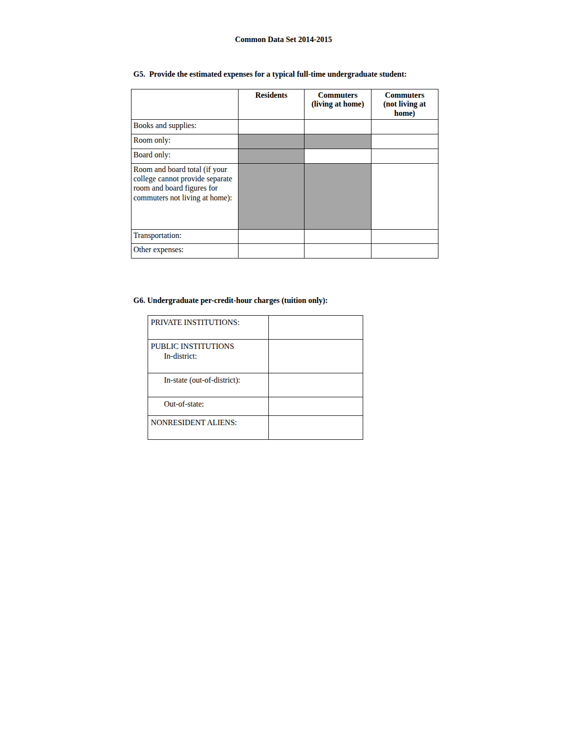Common Data Set 2014-2015
G5. Provide the estimated expenses for a typical full-time undergraduate student:
| | Residents | Commuters (living at home) | Commuters (not living at home) |
| --- | --- | --- | --- |
| Books and supplies: | | | |
| Room only: | | | |
| Board only: | | | |
| Room and board total (if your college cannot provide separate room and board figures for commuters not living at home): | | | |
| Transportation: | | | |
| Other expenses: | | | |
G6. Undergraduate per-credit-hour charges (tuition only):
| PRIVATE INSTITUTIONS: | |
| PUBLIC INSTITUTIONS In-district: | |
| In-state (out-of-district): | |
| Out-of-state: | |
| NONRESIDENT ALIENS: | |